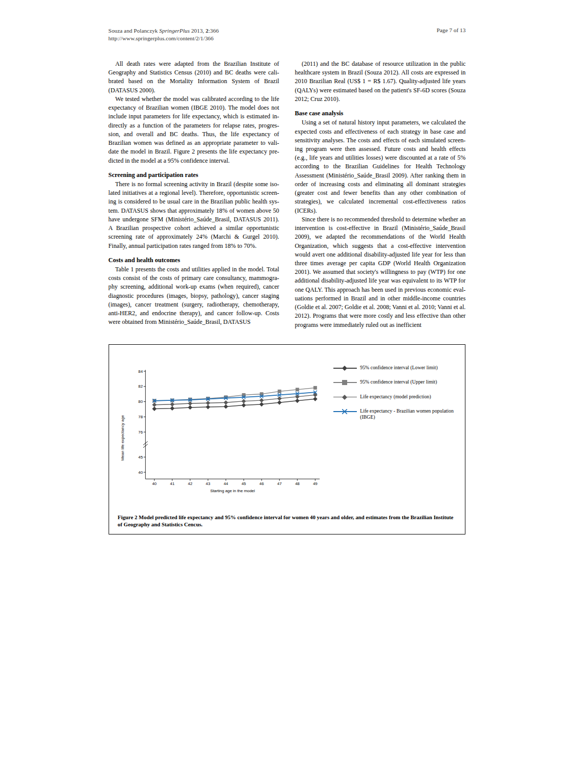Souza and Polanczyk SpringerPlus 2013, 2:366
http://www.springerplus.com/content/2/1/366
Page 7 of 13
All death rates were adapted from the Brazilian Institute of Geography and Statistics Census (2010) and BC deaths were calibrated based on the Mortality Information System of Brazil (DATASUS 2000).
We tested whether the model was calibrated according to the life expectancy of Brazilian women (IBGE 2010). The model does not include input parameters for life expectancy, which is estimated indirectly as a function of the parameters for relapse rates, progression, and overall and BC deaths. Thus, the life expectancy of Brazilian women was defined as an appropriate parameter to validate the model in Brazil. Figure 2 presents the life expectancy predicted in the model at a 95% confidence interval.
Screening and participation rates
There is no formal screening activity in Brazil (despite some isolated initiatives at a regional level). Therefore, opportunistic screening is considered to be usual care in the Brazilian public health system. DATASUS shows that approximately 18% of women above 50 have undergone SFM (Ministério_Saúde_Brasil, DATASUS 2011). A Brazilian prospective cohort achieved a similar opportunistic screening rate of approximately 24% (Marchi & Gurgel 2010). Finally, annual participation rates ranged from 18% to 70%.
Costs and health outcomes
Table 1 presents the costs and utilities applied in the model. Total costs consist of the costs of primary care consultancy, mammography screening, additional work-up exams (when required), cancer diagnostic procedures (images, biopsy, pathology), cancer staging (images), cancer treatment (surgery, radiotherapy, chemotherapy, anti-HER2, and endocrine therapy), and cancer follow-up. Costs were obtained from Ministério_Saúde_Brasil, DATASUS
(2011) and the BC database of resource utilization in the public healthcare system in Brazil (Souza 2012). All costs are expressed in 2010 Brazilian Real (US$ 1 = R$ 1.67). Quality-adjusted life years (QALYs) were estimated based on the patient's SF-6D scores (Souza 2012; Cruz 2010).
Base case analysis
Using a set of natural history input parameters, we calculated the expected costs and effectiveness of each strategy in base case and sensitivity analyses. The costs and effects of each simulated screening program were then assessed. Future costs and health effects (e.g., life years and utilities losses) were discounted at a rate of 5% according to the Brazilian Guidelines for Health Technology Assessment (Ministério_Saúde_Brasil 2009). After ranking them in order of increasing costs and eliminating all dominant strategies (greater cost and fewer benefits than any other combination of strategies), we calculated incremental cost-effectiveness ratios (ICERs).
Since there is no recommended threshold to determine whether an intervention is cost-effective in Brazil (Ministério_Saúde_Brasil 2009), we adapted the recommendations of the World Health Organization, which suggests that a cost-effective intervention would avert one additional disability-adjusted life year for less than three times average per capita GDP (World Health Organization 2001). We assumed that society's willingness to pay (WTP) for one additional disability-adjusted life year was equivalent to its WTP for one QALY. This approach has been used in previous economic evaluations performed in Brazil and in other middle-income countries (Goldie et al. 2007; Goldie et al. 2008; Vanni et al. 2010; Vanni et al. 2012). Programs that were more costly and less effective than other programs were immediately ruled out as inefficient
Mean life expectancy age 84 82 80 78 76 45 40 40 41 42 43 44 45 46 47 48 49 Starting age in the model
95% confidence interval (Lower limit)
95% confidence interval (Upper limit)
Life expectancy (model prediction)
Life expectancy - Brazilian women population (IBGE)
Figure 2 Model predicted life expectancy and 95% confidence interval for women 40 years and older, and estimates from the Brazilian Institute of Geography and Statistics Cencus.